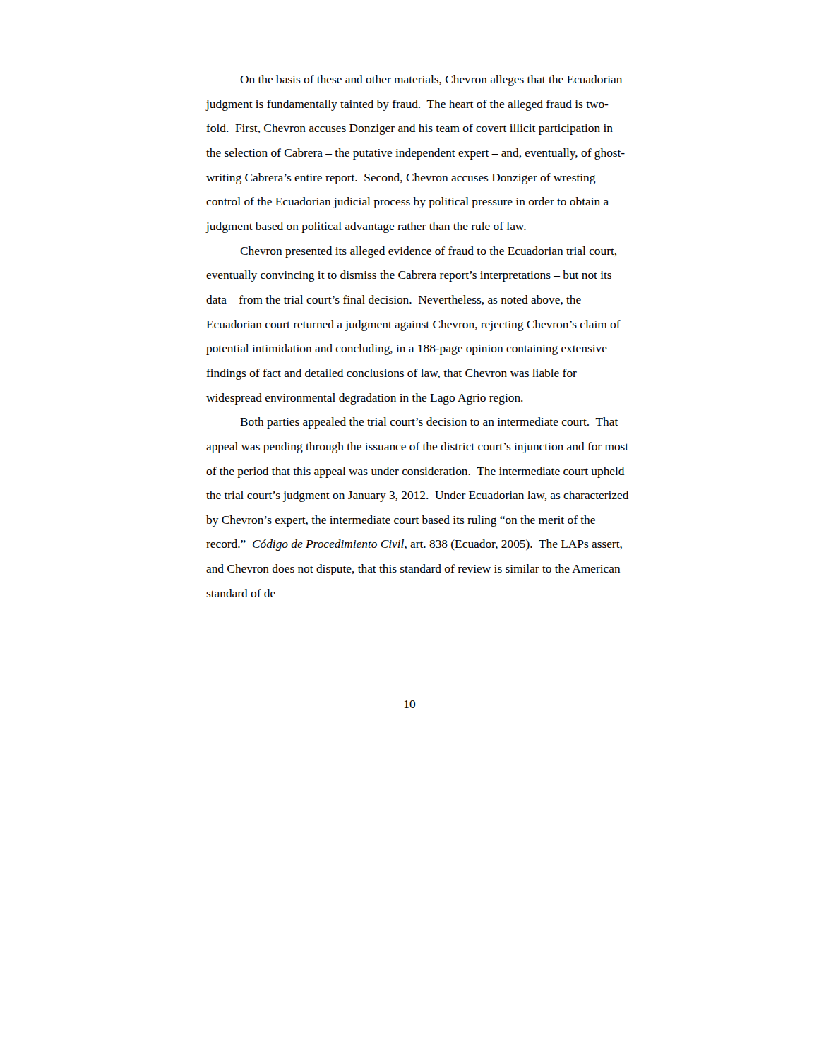On the basis of these and other materials, Chevron alleges that the Ecuadorian judgment is fundamentally tainted by fraud. The heart of the alleged fraud is two-fold. First, Chevron accuses Donziger and his team of covert illicit participation in the selection of Cabrera – the putative independent expert – and, eventually, of ghost-writing Cabrera’s entire report. Second, Chevron accuses Donziger of wresting control of the Ecuadorian judicial process by political pressure in order to obtain a judgment based on political advantage rather than the rule of law.
Chevron presented its alleged evidence of fraud to the Ecuadorian trial court, eventually convincing it to dismiss the Cabrera report’s interpretations – but not its data – from the trial court’s final decision. Nevertheless, as noted above, the Ecuadorian court returned a judgment against Chevron, rejecting Chevron’s claim of potential intimidation and concluding, in a 188-page opinion containing extensive findings of fact and detailed conclusions of law, that Chevron was liable for widespread environmental degradation in the Lago Agrio region.
Both parties appealed the trial court’s decision to an intermediate court. That appeal was pending through the issuance of the district court’s injunction and for most of the period that this appeal was under consideration. The intermediate court upheld the trial court’s judgment on January 3, 2012. Under Ecuadorian law, as characterized by Chevron’s expert, the intermediate court based its ruling “on the merit of the record.” Código de Procedimiento Civil, art. 838 (Ecuador, 2005). The LAPs assert, and Chevron does not dispute, that this standard of review is similar to the American standard of de
10